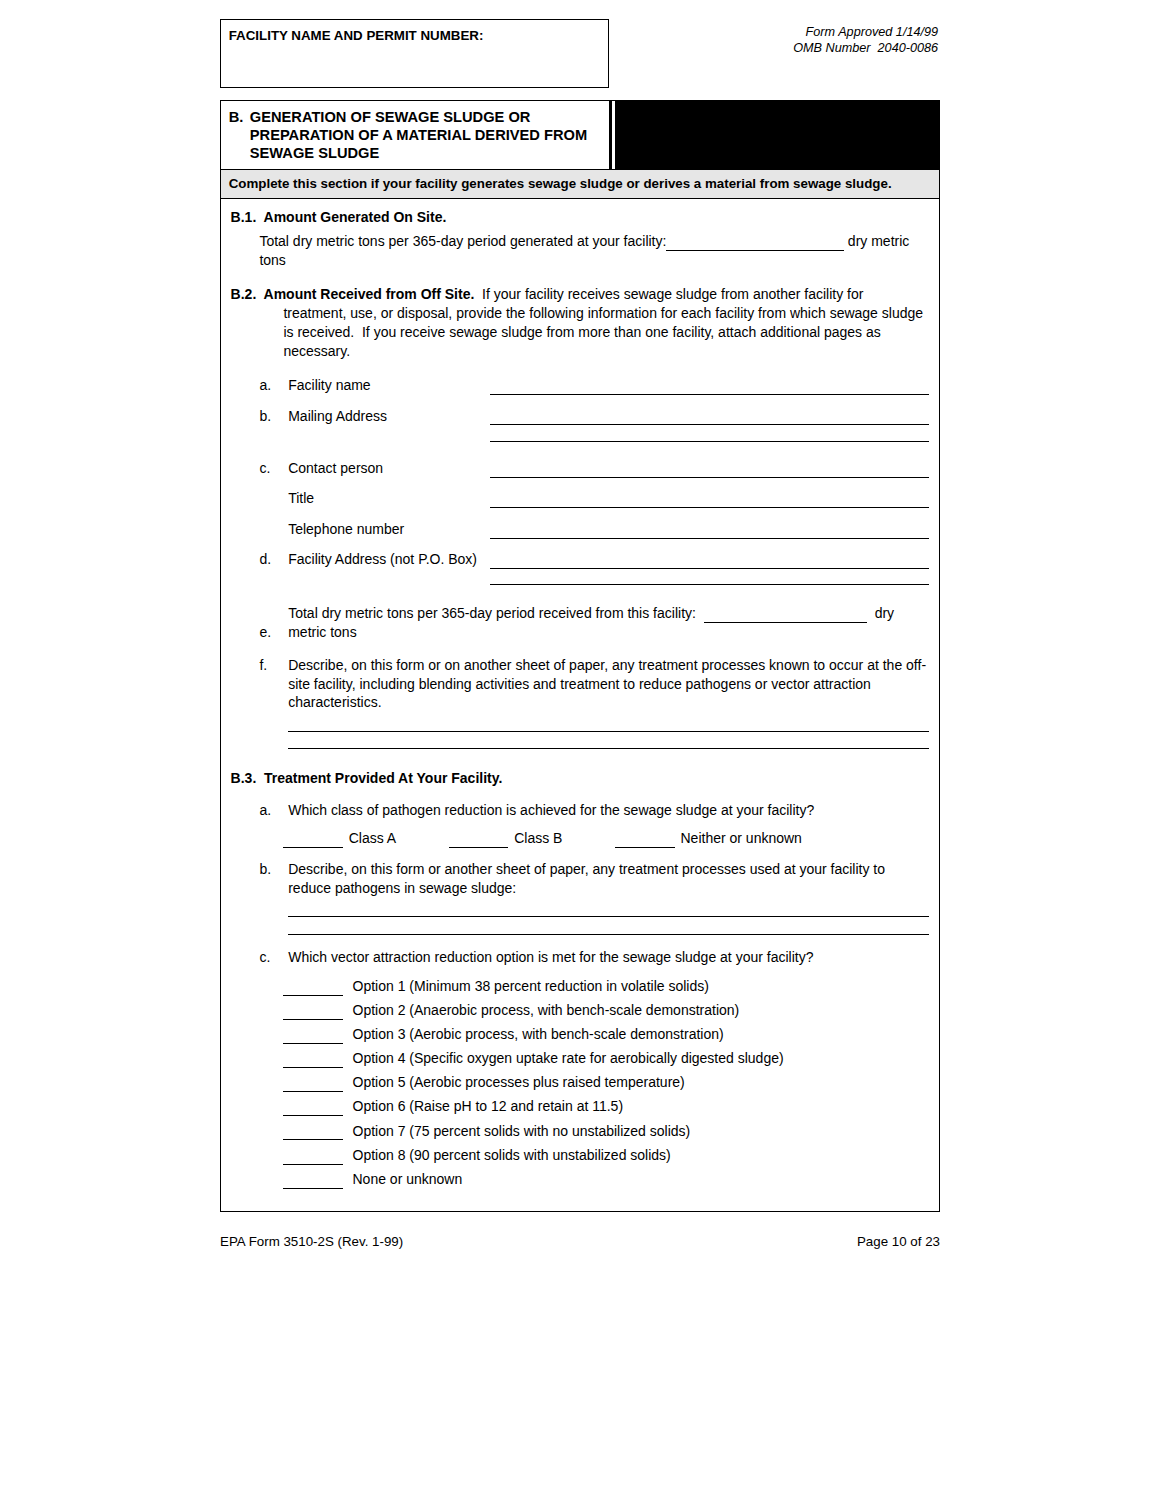FACILITY NAME AND PERMIT NUMBER:
Form Approved 1/14/99
OMB Number 2040-0086
B. GENERATION OF SEWAGE SLUDGE OR PREPARATION OF A MATERIAL DERIVED FROM SEWAGE SLUDGE
Complete this section if your facility generates sewage sludge or derives a material from sewage sludge.
B.1. Amount Generated On Site.
Total dry metric tons per 365-day period generated at your facility: dry metric tons
B.2. Amount Received from Off Site. If your facility receives sewage sludge from another facility for treatment, use, or disposal, provide the following information for each facility from which sewage sludge is received. If you receive sewage sludge from more than one facility, attach additional pages as necessary.
a.
Facility name
b.
Mailing Address
c.
Contact person
Title
Telephone number
d.
Facility Address (not P.O. Box)
e.
Total dry metric tons per 365-day period received from this facility: dry metric tons
f.
Describe, on this form or on another sheet of paper, any treatment processes known to occur at the off-site facility, including blending activities and treatment to reduce pathogens or vector attraction characteristics.
B.3. Treatment Provided At Your Facility.
a.
Which class of pathogen reduction is achieved for the sewage sludge at your facility?
Class A Class B Neither or unknown
b.
Describe, on this form or another sheet of paper, any treatment processes used at your facility to reduce pathogens in sewage sludge:
c.
Which vector attraction reduction option is met for the sewage sludge at your facility?
Option 1 (Minimum 38 percent reduction in volatile solids)
Option 2 (Anaerobic process, with bench-scale demonstration)
Option 3 (Aerobic process, with bench-scale demonstration)
Option 4 (Specific oxygen uptake rate for aerobically digested sludge)
Option 5 (Aerobic processes plus raised temperature)
Option 6 (Raise pH to 12 and retain at 11.5)
Option 7 (75 percent solids with no unstabilized solids)
Option 8 (90 percent solids with unstabilized solids)
None or unknown
EPA Form 3510-2S (Rev. 1-99)
Page 10 of 23